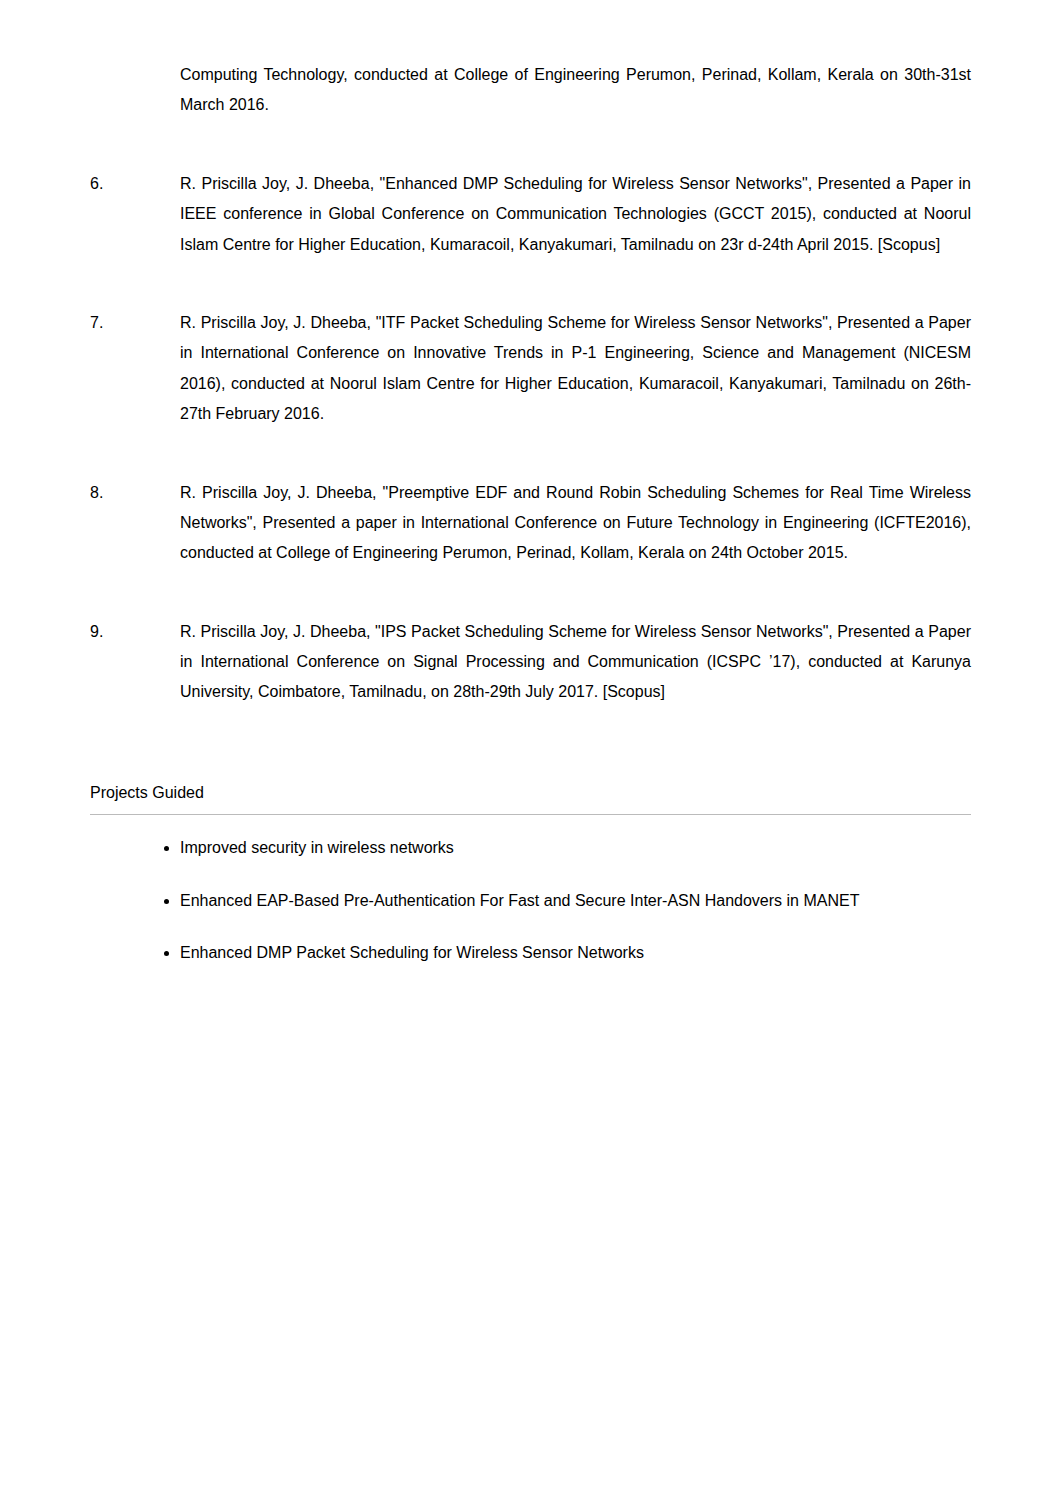Computing Technology, conducted at College of Engineering Perumon, Perinad, Kollam, Kerala on 30th-31st March 2016.
6. R. Priscilla Joy, J. Dheeba, "Enhanced DMP Scheduling for Wireless Sensor Networks", Presented a Paper in IEEE conference in Global Conference on Communication Technologies (GCCT 2015), conducted at Noorul Islam Centre for Higher Education, Kumaracoil, Kanyakumari, Tamilnadu on 23r d-24th April 2015. [Scopus]
7. R. Priscilla Joy, J. Dheeba, "ITF Packet Scheduling Scheme for Wireless Sensor Networks", Presented a Paper in International Conference on Innovative Trends in P-1 Engineering, Science and Management (NICESM 2016), conducted at Noorul Islam Centre for Higher Education, Kumaracoil, Kanyakumari, Tamilnadu on 26th-27th February 2016.
8. R. Priscilla Joy, J. Dheeba, "Preemptive EDF and Round Robin Scheduling Schemes for Real Time Wireless Networks", Presented a paper in International Conference on Future Technology in Engineering (ICFTE2016), conducted at College of Engineering Perumon, Perinad, Kollam, Kerala on 24th October 2015.
9. R. Priscilla Joy, J. Dheeba, "IPS Packet Scheduling Scheme for Wireless Sensor Networks", Presented a Paper in International Conference on Signal Processing and Communication (ICSPC ’17), conducted at Karunya University, Coimbatore, Tamilnadu, on 28th-29th July 2017. [Scopus]
Projects Guided
Improved security in wireless networks
Enhanced EAP-Based Pre-Authentication For Fast and Secure Inter-ASN Handovers in MANET
Enhanced DMP Packet Scheduling for Wireless Sensor Networks